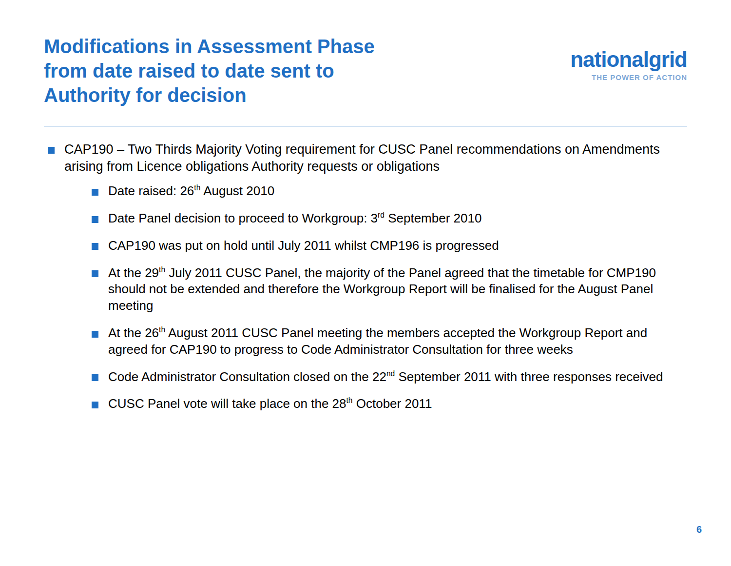Modifications in Assessment Phase
from date raised to date sent to
Authority for decision
nationalgrid
THE POWER OF ACTION
CAP190 – Two Thirds Majority Voting requirement for CUSC Panel recommendations on Amendments arising from Licence obligations Authority requests or obligations
Date raised: 26th August 2010
Date Panel decision to proceed to Workgroup: 3rd September 2010
CAP190 was put on hold until July 2011 whilst CMP196 is progressed
At the 29th July 2011 CUSC Panel, the majority of the Panel agreed that the timetable for CMP190 should not be extended and therefore the Workgroup Report will be finalised for the August Panel meeting
At the 26th August 2011 CUSC Panel meeting the members accepted the Workgroup Report and agreed for CAP190 to progress to Code Administrator Consultation for three weeks
Code Administrator Consultation closed on the 22nd September 2011 with three responses received
CUSC Panel vote will take place on the 28th October 2011
6